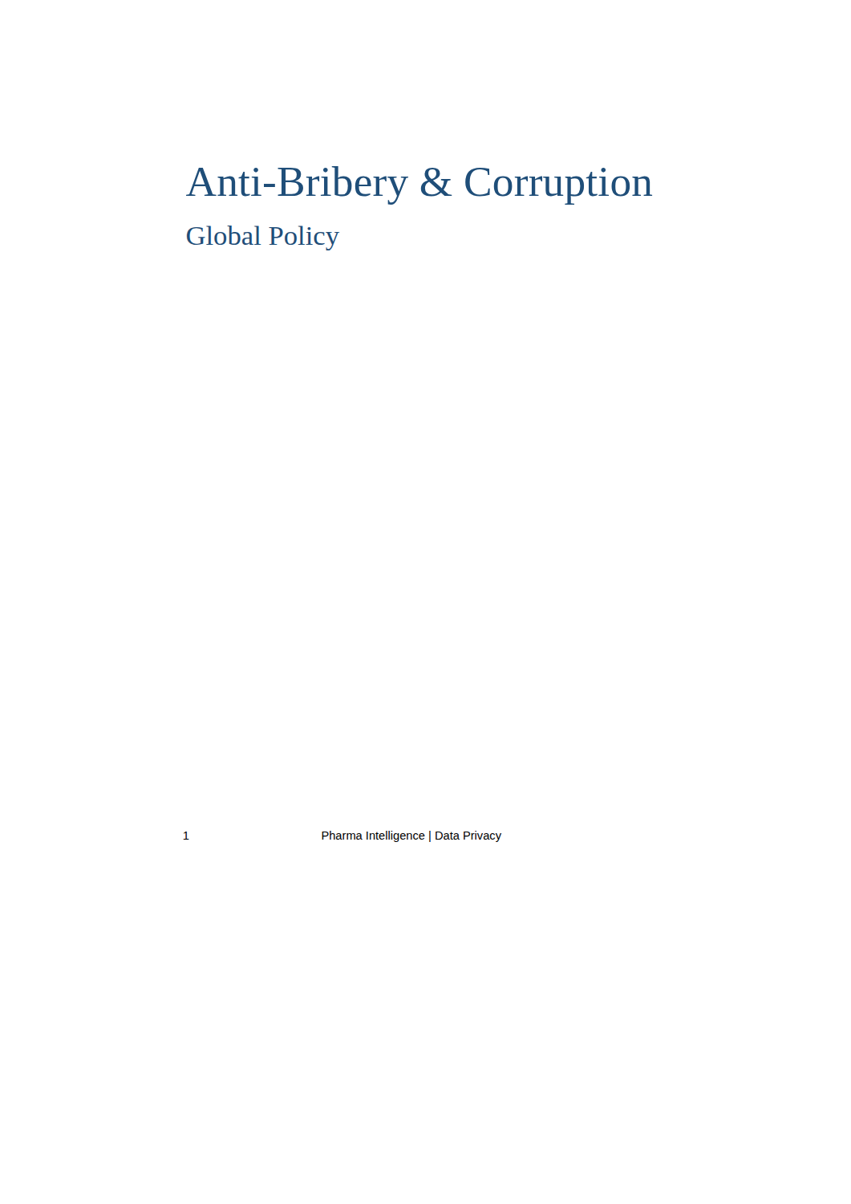Anti-Bribery & Corruption
Global Policy
1 Pharma Intelligence | Data Privacy